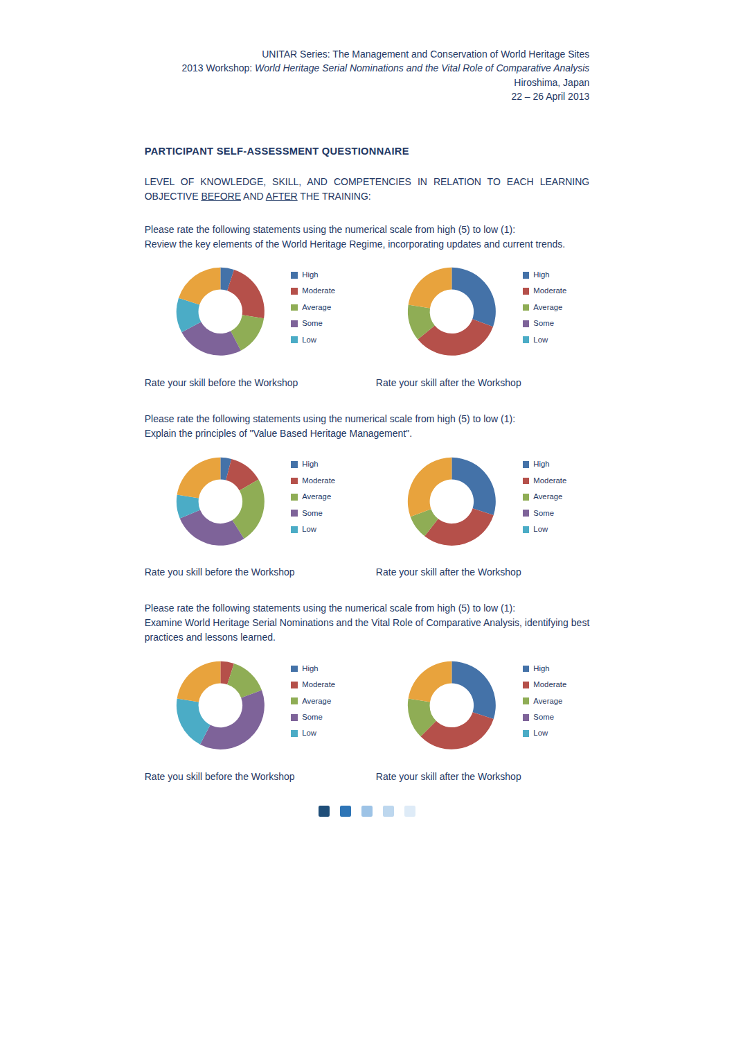UNITAR Series: The Management and Conservation of World Heritage Sites
2013 Workshop: World Heritage Serial Nominations and the Vital Role of Comparative Analysis
Hiroshima, Japan
22 – 26 April 2013
PARTICIPANT SELF-ASSESSMENT QUESTIONNAIRE
LEVEL OF KNOWLEDGE, SKILL, AND COMPETENCIES IN RELATION TO EACH LEARNING OBJECTIVE BEFORE AND AFTER THE TRAINING:
Please rate the following statements using the numerical scale from high (5) to low (1):
Review the key elements of the World Heritage Regime, incorporating updates and current trends.
High
Moderate
Average
Some
Low
Rate your skill before the Workshop
High
Moderate
Average
Some
Low
Rate your skill after the Workshop
Please rate the following statements using the numerical scale from high (5) to low (1):
Explain the principles of "Value Based Heritage Management".
High
Moderate
Average
Some
Low
Rate you skill before the Workshop
High
Moderate
Average
Some
Low
Rate your skill after the Workshop
Please rate the following statements using the numerical scale from high (5) to low (1):
Examine World Heritage Serial Nominations and the Vital Role of Comparative Analysis, identifying best practices and lessons learned.
High
Moderate
Average
Some
Low
Rate you skill before the Workshop
High
Moderate
Average
Some
Low
Rate your skill after the Workshop